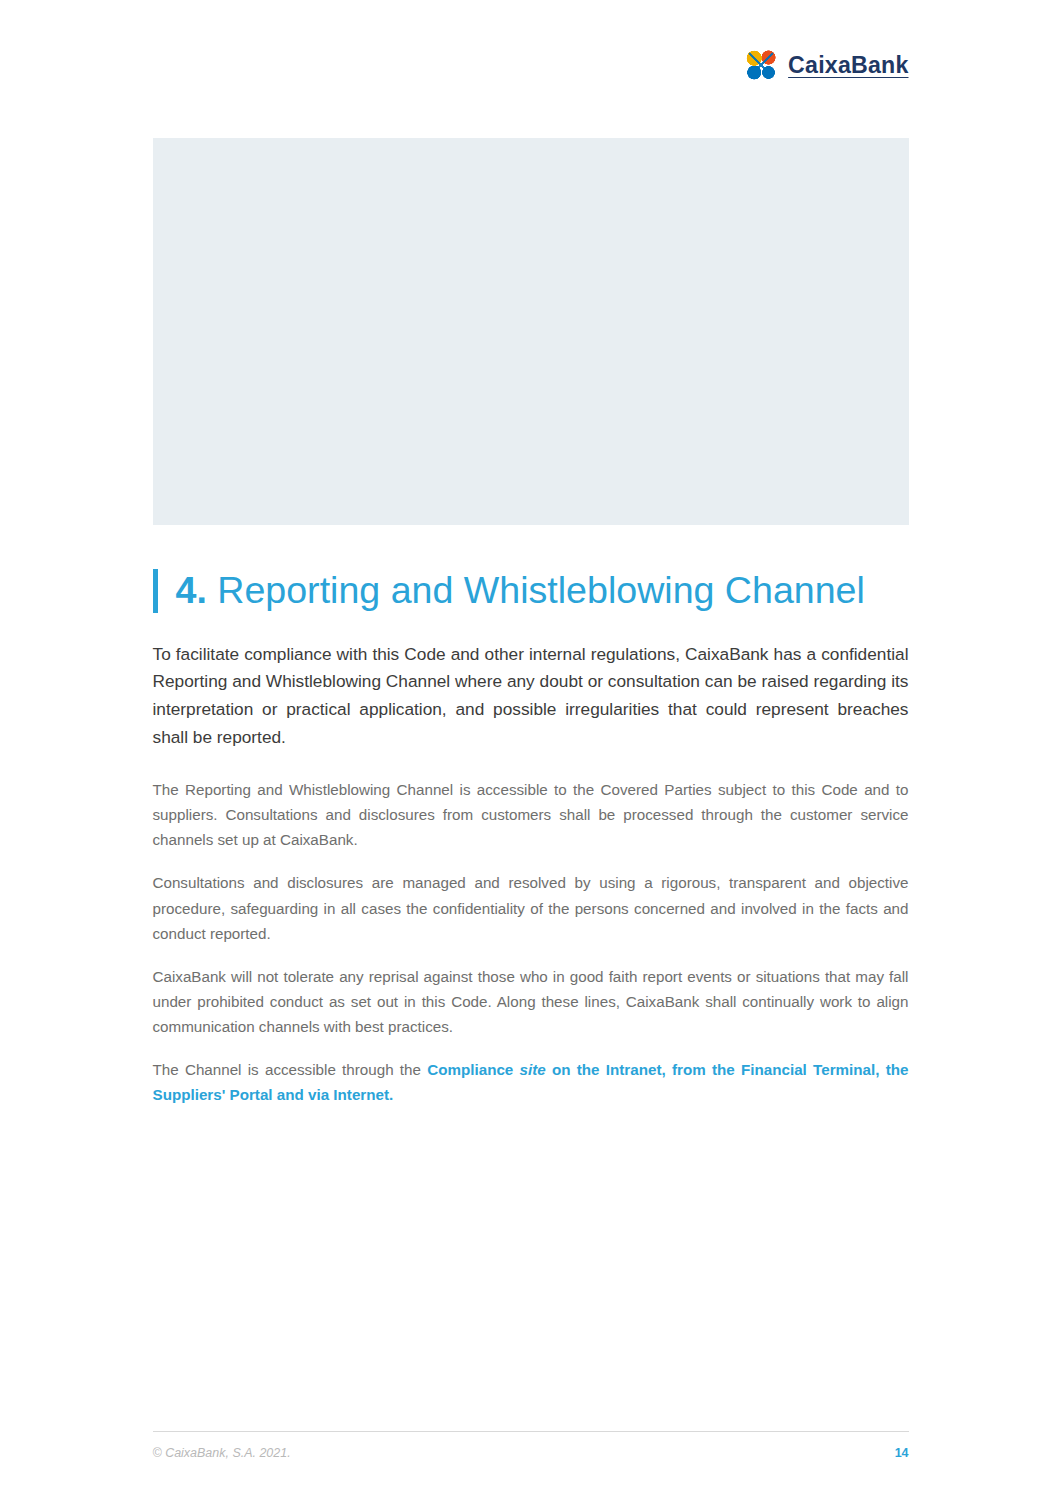CaixaBank
Photograph
4. Reporting and Whistleblowing Channel
To facilitate compliance with this Code and other internal regulations, CaixaBank has a confidential Reporting and Whistleblowing Channel where any doubt or consultation can be raised regarding its interpretation or practical application, and possible irregularities that could represent breaches shall be reported.
The Reporting and Whistleblowing Channel is accessible to the Covered Parties subject to this Code and to suppliers. Consultations and disclosures from customers shall be processed through the customer service channels set up at CaixaBank.
Consultations and disclosures are managed and resolved by using a rigorous, transparent and objective procedure, safeguarding in all cases the confidentiality of the persons concerned and involved in the facts and conduct reported.
CaixaBank will not tolerate any reprisal against those who in good faith report events or situations that may fall under prohibited conduct as set out in this Code. Along these lines, CaixaBank shall continually work to align communication channels with best practices.
The Channel is accessible through the Compliance site on the Intranet, from the Financial Terminal, the Suppliers' Portal and via Internet.
© CaixaBank, S.A. 2021. 14